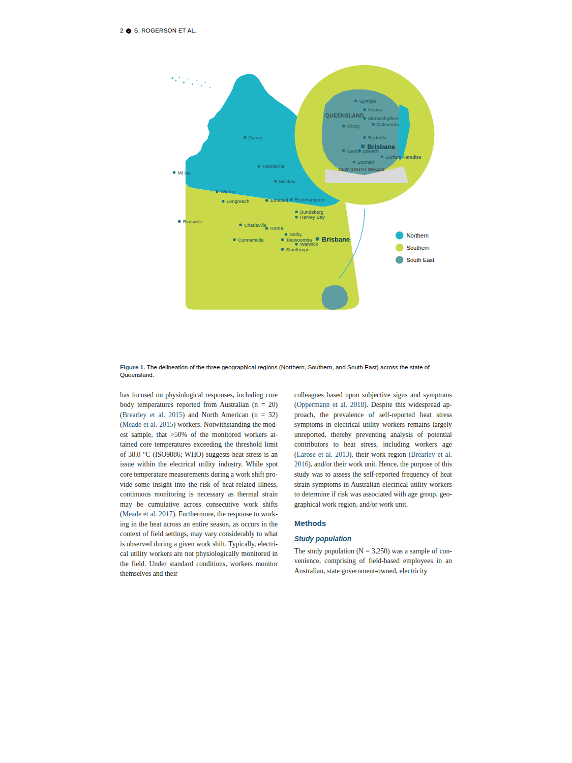2 S. ROGERSON ET AL.
The delineation of the three geographical regions (Northern, Southern, and South East) across the state of Queensland Cairns Townsville Mt Isa Mackay Winton Longreach Emerald Rockhampton Birdsville Charleville Roma Bundaberg Hervey Bay Cunnamulla Dalby Toowoomba Warwick Stanthorpe Brisbane QUEENSLAND NEW SOUTH WALES Gympie Noosa Maroochydore Caloundra Kilcoy Redcliffe Brisbane Gatton Ipswich Surfers Paradise Boonah Northern Southern South East
Figure 1. The delineation of the three geographical regions (Northern, Southern, and South East) across the state of Queensland.
has focused on physiological responses, including core body temperatures reported from Australian (n = 20) (Brearley et al. 2015) and North American (n = 32) (Meade et al. 2015) workers. Notwithstanding the modest sample, that >50% of the monitored workers attained core temperatures exceeding the threshold limit of 38.0 °C (ISO9886; WHO) suggests heat stress is an issue within the electrical utility industry. While spot core temperature measurements during a work shift provide some insight into the risk of heat-related illness, continuous monitoring is necessary as thermal strain may be cumulative across consecutive work shifts (Meade et al. 2017). Furthermore, the response to working in the heat across an entire season, as occurs in the context of field settings, may vary considerably to what is observed during a given work shift. Typically, electrical utility workers are not physiologically monitored in the field. Under standard conditions, workers monitor themselves and their
colleagues based upon subjective signs and symptoms (Oppermann et al. 2018). Despite this widespread approach, the prevalence of self-reported heat stress symptoms in electrical utility workers remains largely unreported, thereby preventing analysis of potential contributors to heat stress, including workers age (Larose et al. 2013), their work region (Brearley et al. 2016), and/or their work unit. Hence, the purpose of this study was to assess the self-reported frequency of heat strain symptoms in Australian electrical utility workers to determine if risk was associated with age group, geographical work region, and/or work unit.
Methods
Study population
The study population (N = 3,250) was a sample of convenience, comprising of field-based employees in an Australian, state government-owned, electricity